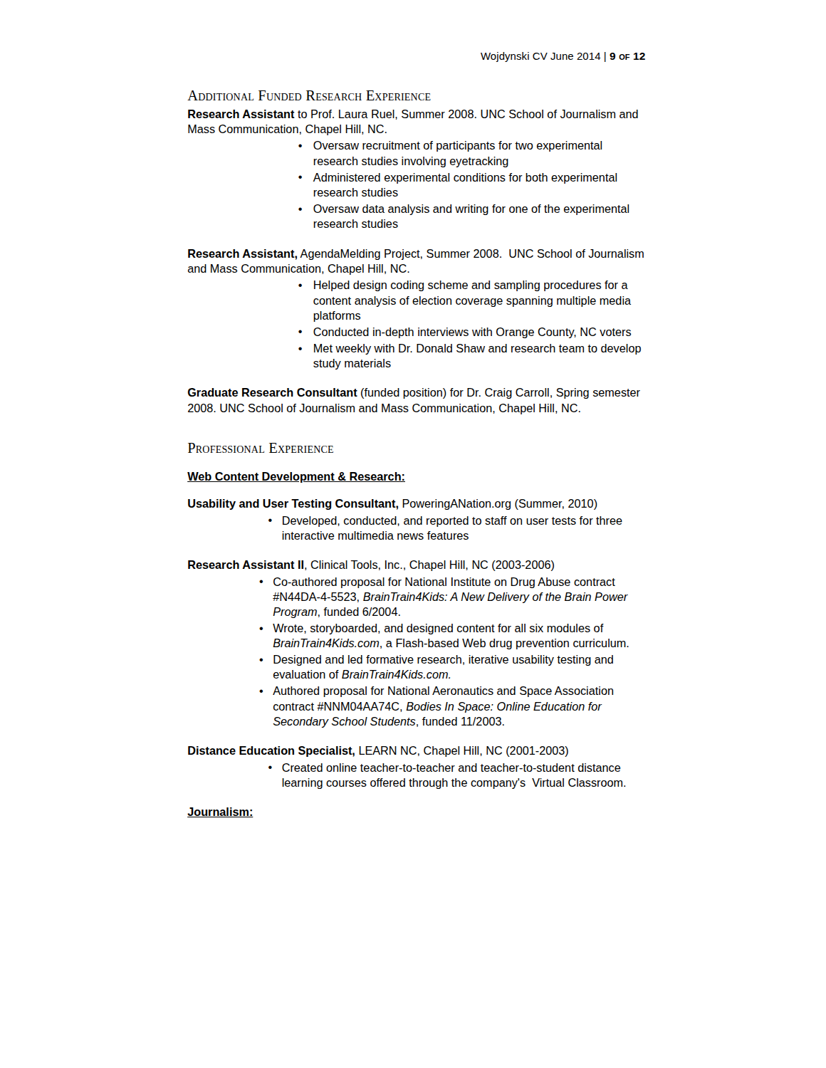Wojdynski CV June 2014 | 9 of 12
Additional Funded Research Experience
Research Assistant to Prof. Laura Ruel, Summer 2008. UNC School of Journalism and Mass Communication, Chapel Hill, NC.
Oversaw recruitment of participants for two experimental research studies involving eyetracking
Administered experimental conditions for both experimental research studies
Oversaw data analysis and writing for one of the experimental research studies
Research Assistant, AgendaMelding Project, Summer 2008. UNC School of Journalism and Mass Communication, Chapel Hill, NC.
Helped design coding scheme and sampling procedures for a content analysis of election coverage spanning multiple media platforms
Conducted in-depth interviews with Orange County, NC voters
Met weekly with Dr. Donald Shaw and research team to develop study materials
Graduate Research Consultant (funded position) for Dr. Craig Carroll, Spring semester 2008. UNC School of Journalism and Mass Communication, Chapel Hill, NC.
Professional Experience
Web Content Development & Research:
Usability and User Testing Consultant, PoweringANation.org (Summer, 2010)
Developed, conducted, and reported to staff on user tests for three interactive multimedia news features
Research Assistant II, Clinical Tools, Inc., Chapel Hill, NC (2003-2006)
Co-authored proposal for National Institute on Drug Abuse contract #N44DA-4-5523, BrainTrain4Kids: A New Delivery of the Brain Power Program, funded 6/2004.
Wrote, storyboarded, and designed content for all six modules of BrainTrain4Kids.com, a Flash-based Web drug prevention curriculum.
Designed and led formative research, iterative usability testing and evaluation of BrainTrain4Kids.com.
Authored proposal for National Aeronautics and Space Association contract #NNM04AA74C, Bodies In Space: Online Education for Secondary School Students, funded 11/2003.
Distance Education Specialist, LEARN NC, Chapel Hill, NC (2001-2003)
Created online teacher-to-teacher and teacher-to-student distance learning courses offered through the company's Virtual Classroom.
Journalism: